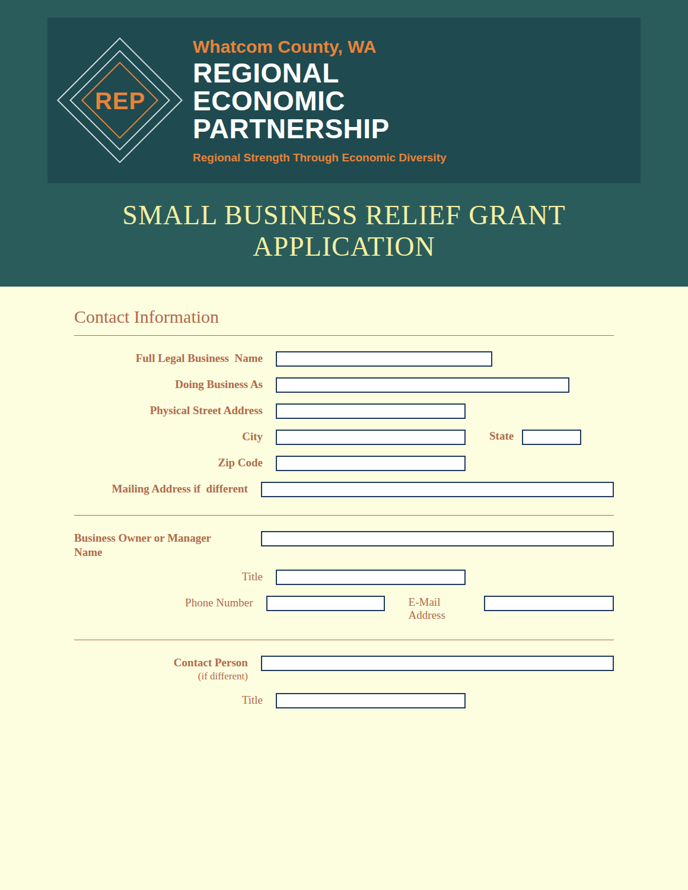REP
Whatcom County, WA
REGIONAL
ECONOMIC
PARTNERSHIP
Regional Strength Through Economic Diversity
SMALL BUSINESS RELIEF GRANT APPLICATION
Contact Information
Full Legal Business Name
Doing Business As
Physical Street Address
City
State
Zip Code
Mailing Address if different
Business Owner or Manager
Name
Title
Phone Number
E-Mail Address
Contact Person(if different)
Title